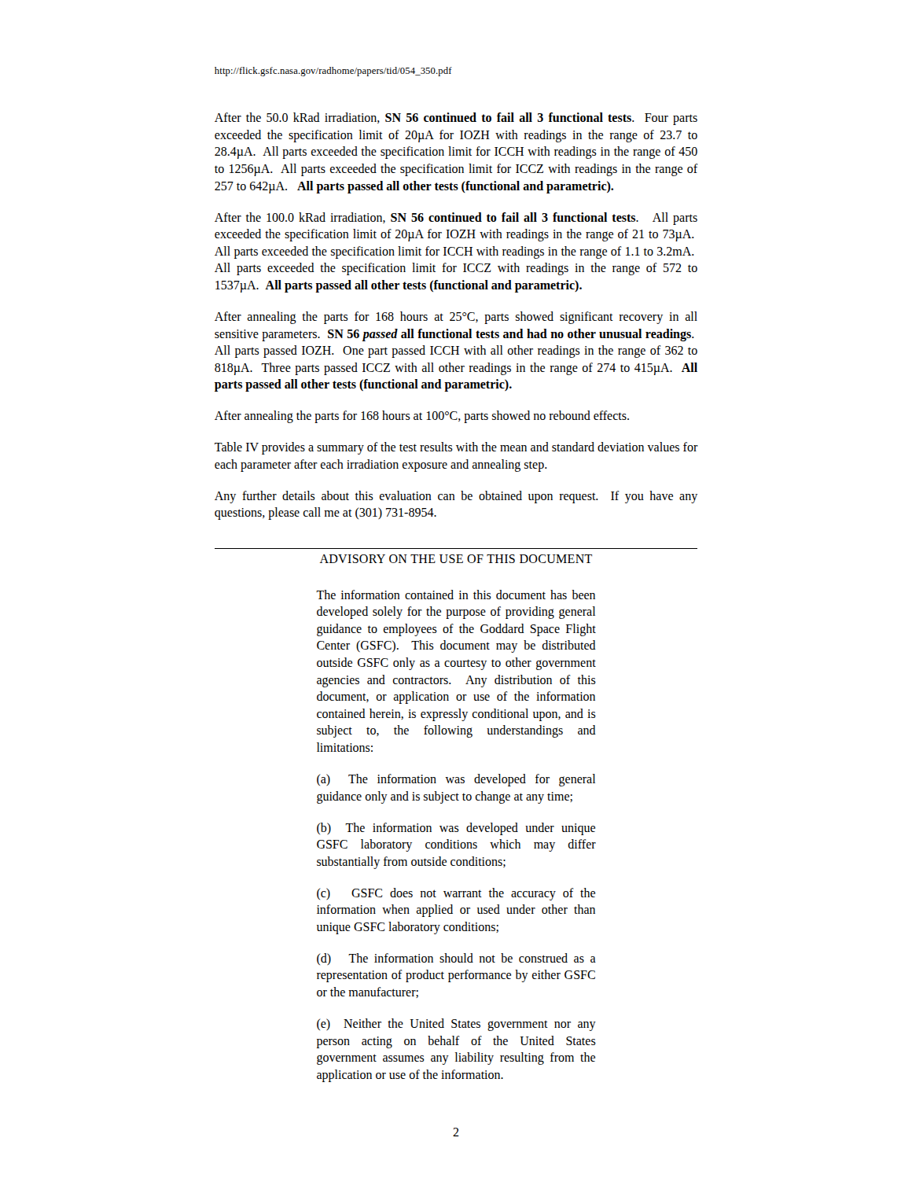http://flick.gsfc.nasa.gov/radhome/papers/tid/054_350.pdf
After the 50.0 kRad irradiation, SN 56 continued to fail all 3 functional tests. Four parts exceeded the specification limit of 20µA for IOZH with readings in the range of 23.7 to 28.4µA. All parts exceeded the specification limit for ICCH with readings in the range of 450 to 1256µA. All parts exceeded the specification limit for ICCZ with readings in the range of 257 to 642µA. All parts passed all other tests (functional and parametric).
After the 100.0 kRad irradiation, SN 56 continued to fail all 3 functional tests. All parts exceeded the specification limit of 20µA for IOZH with readings in the range of 21 to 73µA. All parts exceeded the specification limit for ICCH with readings in the range of 1.1 to 3.2mA. All parts exceeded the specification limit for ICCZ with readings in the range of 572 to 1537µA. All parts passed all other tests (functional and parametric).
After annealing the parts for 168 hours at 25°C, parts showed significant recovery in all sensitive parameters. SN 56 passed all functional tests and had no other unusual readings. All parts passed IOZH. One part passed ICCH with all other readings in the range of 362 to 818µA. Three parts passed ICCZ with all other readings in the range of 274 to 415µA. All parts passed all other tests (functional and parametric).
After annealing the parts for 168 hours at 100°C, parts showed no rebound effects.
Table IV provides a summary of the test results with the mean and standard deviation values for each parameter after each irradiation exposure and annealing step.
Any further details about this evaluation can be obtained upon request. If you have any questions, please call me at (301) 731-8954.
ADVISORY ON THE USE OF THIS DOCUMENT
The information contained in this document has been developed solely for the purpose of providing general guidance to employees of the Goddard Space Flight Center (GSFC). This document may be distributed outside GSFC only as a courtesy to other government agencies and contractors. Any distribution of this document, or application or use of the information contained herein, is expressly conditional upon, and is subject to, the following understandings and limitations:
(a) The information was developed for general guidance only and is subject to change at any time;
(b) The information was developed under unique GSFC laboratory conditions which may differ substantially from outside conditions;
(c) GSFC does not warrant the accuracy of the information when applied or used under other than unique GSFC laboratory conditions;
(d) The information should not be construed as a representation of product performance by either GSFC or the manufacturer;
(e) Neither the United States government nor any person acting on behalf of the United States government assumes any liability resulting from the application or use of the information.
2